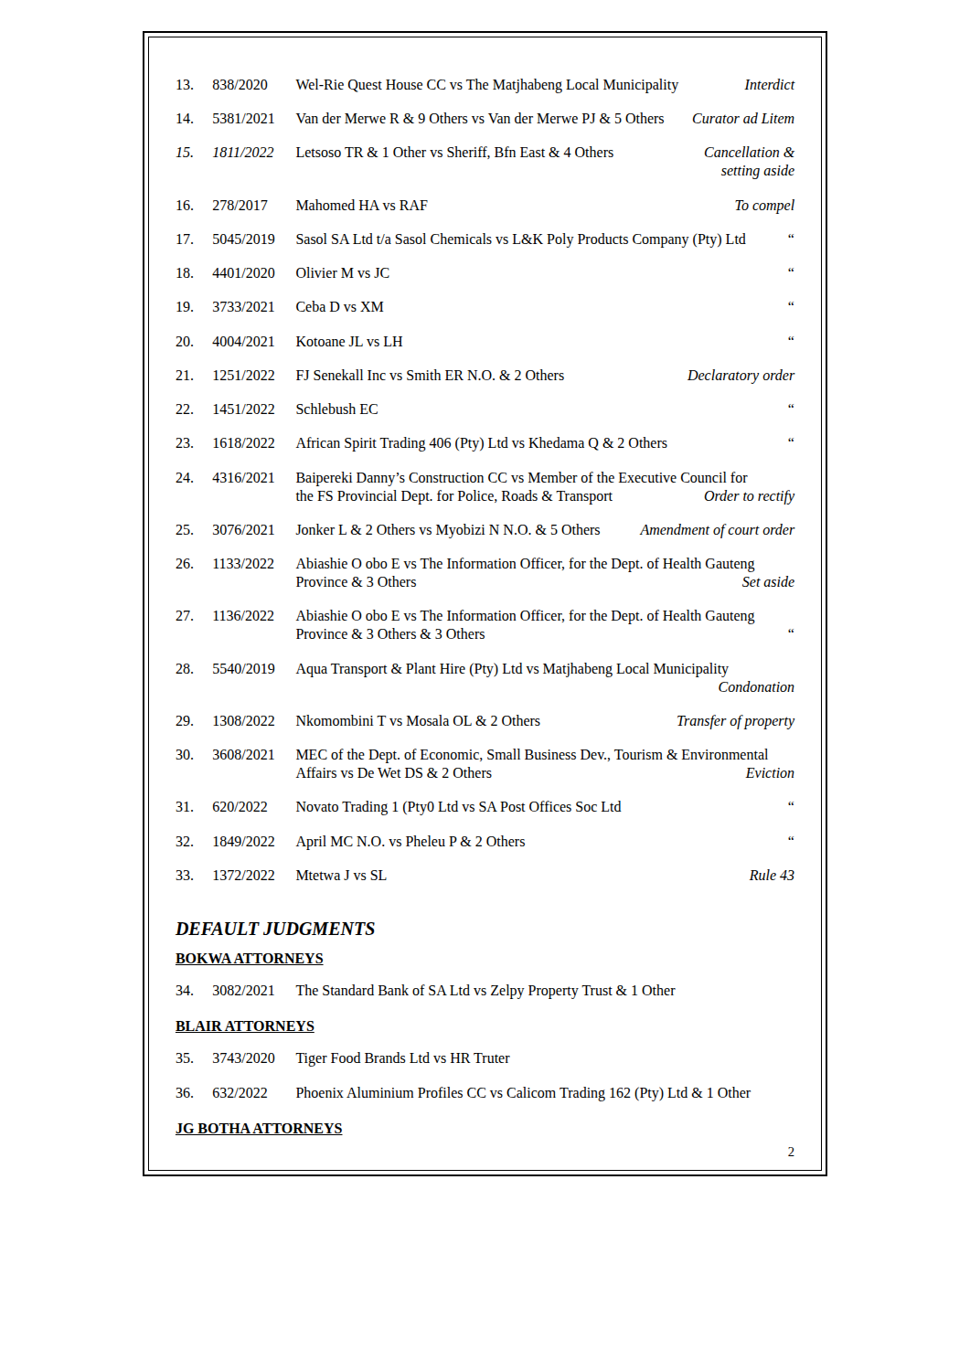| 13. | 838/2020 | Wel-Rie Quest House CC vs The Matjhabeng Local Municipality Interdict |
| 14. | 5381/2021 | Van der Merwe R & 9 Others vs Van der Merwe PJ & 5 Others Curator ad Litem |
| 15. | 1811/2022 | Letsoso TR & 1 Other vs Sheriff, Bfn East & 4 Others Cancellation & setting aside |
| 16. | 278/2017 | Mahomed HA vs RAF To compel |
| 17. | 5045/2019 | Sasol SA Ltd t/a Sasol Chemicals vs L&K Poly Products Company (Pty) Ltd “ |
| 18. | 4401/2020 | Olivier M vs JC “ |
| 19. | 3733/2021 | Ceba D vs XM “ |
| 20. | 4004/2021 | Kotoane JL vs LH “ |
| 21. | 1251/2022 | FJ Senekall Inc vs Smith ER N.O. & 2 Others Declaratory order |
| 22. | 1451/2022 | Schlebush EC “ |
| 23. | 1618/2022 | African Spirit Trading 406 (Pty) Ltd vs Khedama Q & 2 Others “ |
| 24. | 4316/2021 | Baipereki Danny’s Construction CC vs Member of the Executive Council for the FS Provincial Dept. for Police, Roads & Transport Order to rectify |
| 25. | 3076/2021 | Jonker L & 2 Others vs Myobizi N N.O. & 5 Others Amendment of court order |
| 26. | 1133/2022 | Abiashie O obo E vs The Information Officer, for the Dept. of Health Gauteng Province & 3 Others Set aside |
| 27. | 1136/2022 | Abiashie O obo E vs The Information Officer, for the Dept. of Health Gauteng Province & 3 Others & 3 Others “ |
| 28. | 5540/2019 | Aqua Transport & Plant Hire (Pty) Ltd vs Matjhabeng Local Municipality Condonation |
| 29. | 1308/2022 | Nkomombini T vs Mosala OL & 2 Others Transfer of property |
| 30. | 3608/2021 | MEC of the Dept. of Economic, Small Business Dev., Tourism & Environmental Affairs vs De Wet DS & 2 Others Eviction |
| 31. | 620/2022 | Novato Trading 1 (Pty0 Ltd vs SA Post Offices Soc Ltd “ |
| 32. | 1849/2022 | April MC N.O. vs Pheleu P & 2 Others “ |
| 33. | 1372/2022 | Mtetwa J vs SL Rule 43 |
DEFAULT JUDGMENTS
BOKWA ATTORNEYS
| 34. | 3082/2021 | The Standard Bank of SA Ltd vs Zelpy Property Trust & 1 Other |
BLAIR ATTORNEYS
| 35. | 3743/2020 | Tiger Food Brands Ltd vs HR Truter |
| 36. | 632/2022 | Phoenix Aluminium Profiles CC vs Calicom Trading 162 (Pty) Ltd & 1 Other |
JG BOTHA ATTORNEYS
2